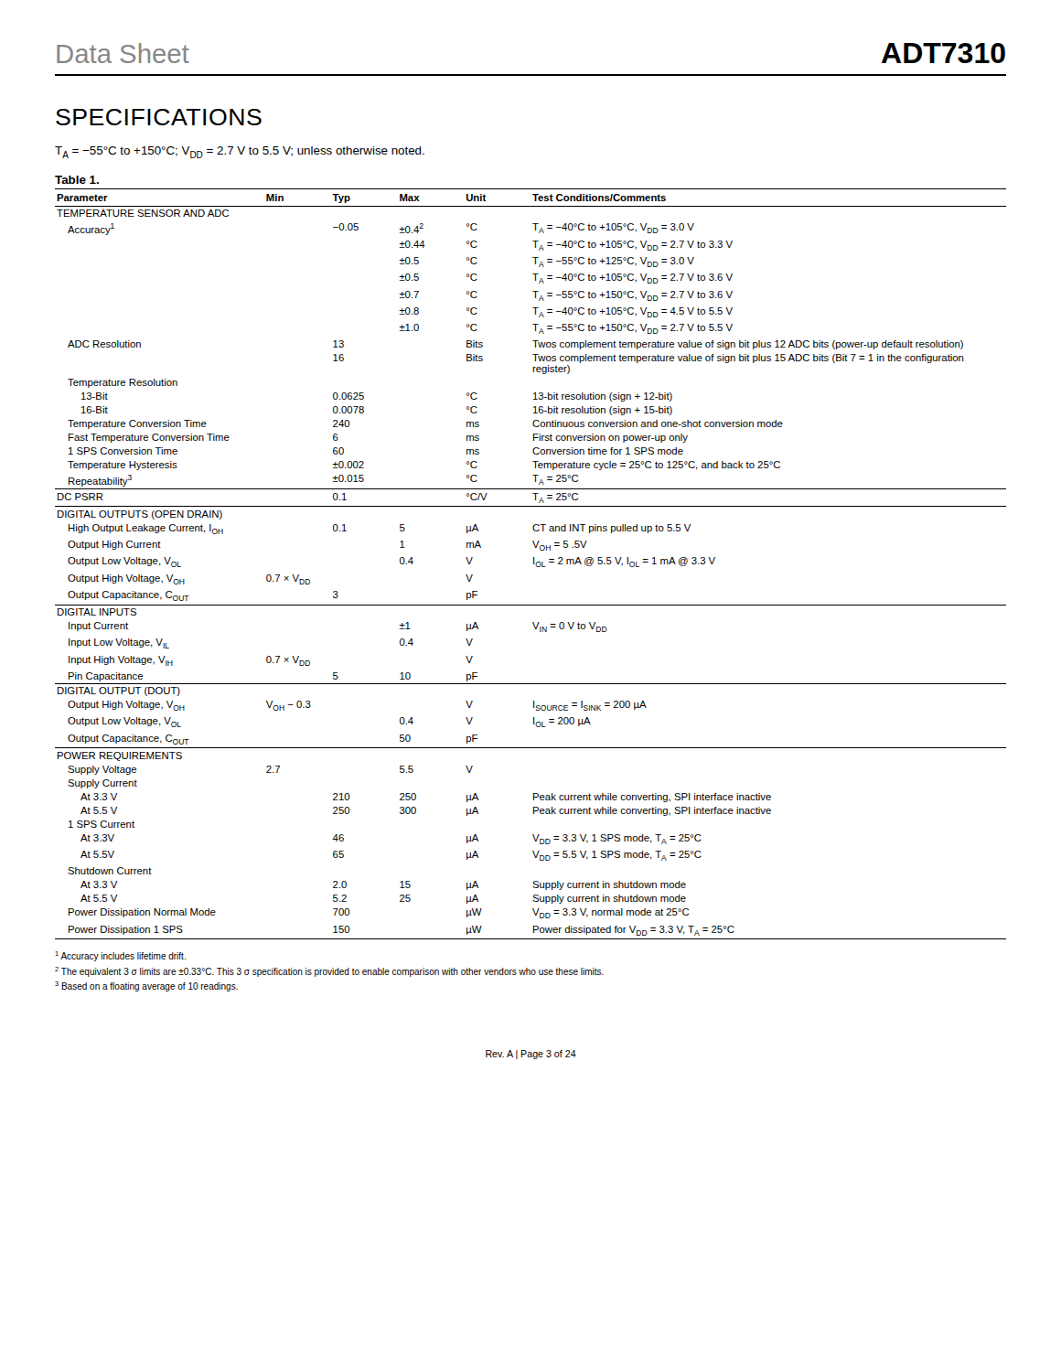Data Sheet
ADT7310
SPECIFICATIONS
TA = −55°C to +150°C; VDD = 2.7 V to 5.5 V; unless otherwise noted.
Table 1.
| Parameter | Min | Typ | Max | Unit | Test Conditions/Comments |
| --- | --- | --- | --- | --- | --- |
| TEMPERATURE SENSOR AND ADC | | | | | |
| Accuracy 1 | | −0.05 | ±0.4 2 | °C | T A = −40°C to +105°C, V DD = 3.0 V |
| | | | ±0.44 | °C | T A = −40°C to +105°C, V DD = 2.7 V to 3.3 V |
| | | | ±0.5 | °C | T A = −55°C to +125°C, V DD = 3.0 V |
| | | | ±0.5 | °C | T A = −40°C to +105°C, V DD = 2.7 V to 3.6 V |
| | | | ±0.7 | °C | T A = −55°C to +150°C, V DD = 2.7 V to 3.6 V |
| | | | ±0.8 | °C | T A = −40°C to +105°C, V DD = 4.5 V to 5.5 V |
| | | | ±1.0 | °C | T A = −55°C to +150°C, V DD = 2.7 V to 5.5 V |
| ADC Resolution | | 13 | | Bits | Twos complement temperature value of sign bit plus 12 ADC bits (power-up default resolution) |
| | | 16 | | Bits | Twos complement temperature value of sign bit plus 15 ADC bits (Bit 7 = 1 in the configuration register) |
| Temperature Resolution | | | | | |
| 13-Bit | | 0.0625 | | °C | 13-bit resolution (sign + 12-bit) |
| 16-Bit | | 0.0078 | | °C | 16-bit resolution (sign + 15-bit) |
| Temperature Conversion Time | | 240 | | ms | Continuous conversion and one-shot conversion mode |
| Fast Temperature Conversion Time | | 6 | | ms | First conversion on power-up only |
| 1 SPS Conversion Time | | 60 | | ms | Conversion time for 1 SPS mode |
| Temperature Hysteresis | | ±0.002 | | °C | Temperature cycle = 25°C to 125°C, and back to 25°C |
| Repeatability 3 | | ±0.015 | | °C | T A = 25°C |
| DC PSRR | | 0.1 | | °C/V | T A = 25°C |
| DIGITAL OUTPUTS (OPEN DRAIN) | | | | | |
| High Output Leakage Current, I OH | | 0.1 | 5 | µA | CT and INT pins pulled up to 5.5 V |
| Output High Current | | | 1 | mA | V OH = 5 .5V |
| Output Low Voltage, V OL | | | 0.4 | V | I OL = 2 mA @ 5.5 V, I OL = 1 mA @ 3.3 V |
| Output High Voltage, V OH | 0.7 × V DD | | | V | |
| Output Capacitance, C OUT | | 3 | | pF | |
| DIGITAL INPUTS | | | | | |
| Input Current | | | ±1 | µA | V IN = 0 V to V DD |
| Input Low Voltage, V IL | | | 0.4 | V | |
| Input High Voltage, V IH | 0.7 × V DD | | | V | |
| Pin Capacitance | | 5 | 10 | pF | |
| DIGITAL OUTPUT (DOUT) | | | | | |
| Output High Voltage, V OH | V OH − 0.3 | | | V | I SOURCE = I SINK = 200 µA |
| Output Low Voltage, V OL | | | 0.4 | V | I OL = 200 µA |
| Output Capacitance, C OUT | | | 50 | pF | |
| POWER REQUIREMENTS | | | | | |
| Supply Voltage | 2.7 | | 5.5 | V | |
| Supply Current | | | | | |
| At 3.3 V | | 210 | 250 | µA | Peak current while converting, SPI interface inactive |
| At 5.5 V | | 250 | 300 | µA | Peak current while converting, SPI interface inactive |
| 1 SPS Current | | | | | |
| At 3.3V | | 46 | | µA | V DD = 3.3 V, 1 SPS mode, T A = 25°C |
| At 5.5V | | 65 | | µA | V DD = 5.5 V, 1 SPS mode, T A = 25°C |
| Shutdown Current | | | | | |
| At 3.3 V | | 2.0 | 15 | µA | Supply current in shutdown mode |
| At 5.5 V | | 5.2 | 25 | µA | Supply current in shutdown mode |
| Power Dissipation Normal Mode | | 700 | | µW | V DD = 3.3 V, normal mode at 25°C |
| Power Dissipation 1 SPS | | 150 | | µW | Power dissipated for V DD = 3.3 V, T A = 25°C |
1 Accuracy includes lifetime drift.
2 The equivalent 3 σ limits are ±0.33°C. This 3 σ specification is provided to enable comparison with other vendors who use these limits.
3 Based on a floating average of 10 readings.
Rev. A | Page 3 of 24